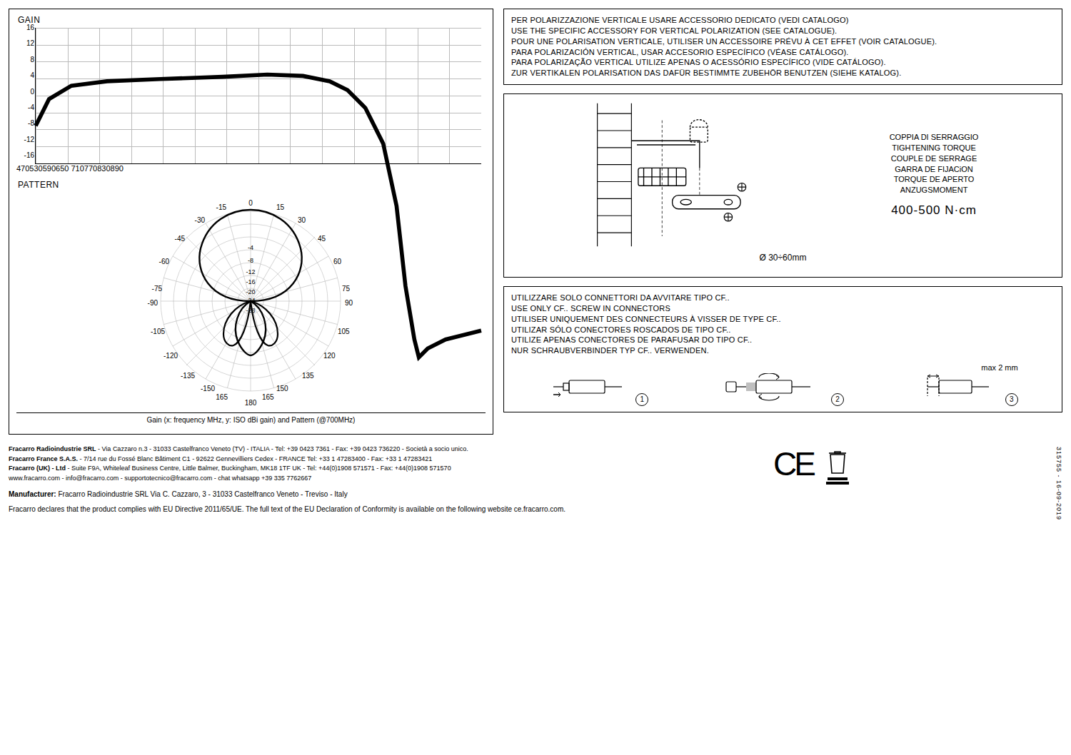GAIN
161284 0-4-8-12-16
470530590650 710770830890
PATTERN
-4 -8 -12 -16 -20 -24 -28 0 15 30 45 60 75 90 105 120 135 150 165 180 165 -150 -135 -120 -105 -90 -75 -60 -45 -30 -15
Gain (x: frequency MHz, y: ISO dBi gain) and Pattern (@700MHz)
PER POLARIZZAZIONE VERTICALE USARE ACCESSORIO DEDICATO (VEDI CATALOGO)
USE THE SPECIFIC ACCESSORY FOR VERTICAL POLARIZATION (SEE CATALOGUE).
POUR UNE POLARISATION VERTICALE, UTILISER UN ACCESSOIRE PRÉVU À CET EFFET (VOIR CATALOGUE).
PARA POLARIZACIÓN VERTICAL, USAR ACCESORIO ESPECÍFICO (VÉASE CATÁLOGO).
PARA POLARIZAÇÃO VERTICAL UTILIZE APENAS O ACESSÓRIO ESPECÍFICO (VIDE CATÁLOGO).
ZUR VERTIKALEN POLARISATION DAS DAFÜR BESTIMMTE ZUBEHÖR BENUTZEN (SIEHE KATALOG).
COPPIA DI SERRAGGIO
TIGHTENING TORQUE
COUPLE DE SERRAGE
GARRA DE FIJACiON
TORQUE DE APERTO
ANZUGSMOMENT
400-500 N·cm
Ø 30÷60mm
UTILIZZARE SOLO CONNETTORI DA AVVITARE TIPO CF..
USE ONLY CF.. SCREW IN CONNECTORS
UTILISER UNIQUEMENT DES CONNECTEURS À VISSER DE TYPE CF..
UTILIZAR SÓLO CONECTORES ROSCADOS DE TIPO CF..
UTILIZE APENAS CONECTORES DE PARAFUSAR DO TIPO CF..
NUR SCHRAUBVERBINDER TYP CF.. VERWENDEN.
1
2
max 2 mm
3
Fracarro Radioindustrie SRL - Via Cazzaro n.3 - 31033 Castelfranco Veneto (TV) - ITALIA - Tel: +39 0423 7361 - Fax: +39 0423 736220 - Società a socio unico.
Fracarro France S.A.S. - 7/14 rue du Fossé Blanc Bâtiment C1 - 92622 Gennevilliers Cedex - FRANCE Tel: +33 1 47283400 - Fax: +33 1 47283421
Fracarro (UK) - Ltd - Suite F9A, Whiteleaf Business Centre, Little Balmer, Buckingham, MK18 1TF UK - Tel: +44(0)1908 571571 - Fax: +44(0)1908 571570
www.fracarro.com - info@fracarro.com - supportotecnico@fracarro.com - chat whatsapp +39 335 7762667
Manufacturer: Fracarro Radioindustrie SRL Via C. Cazzaro, 3 - 31033 Castelfranco Veneto - Treviso - Italy
Fracarro declares that the product complies with EU Directive 2011/65/UE. The full text of the EU Declaration of Conformity is available on the following website ce.fracarro.com.
CE
315755 - 16-09-2019